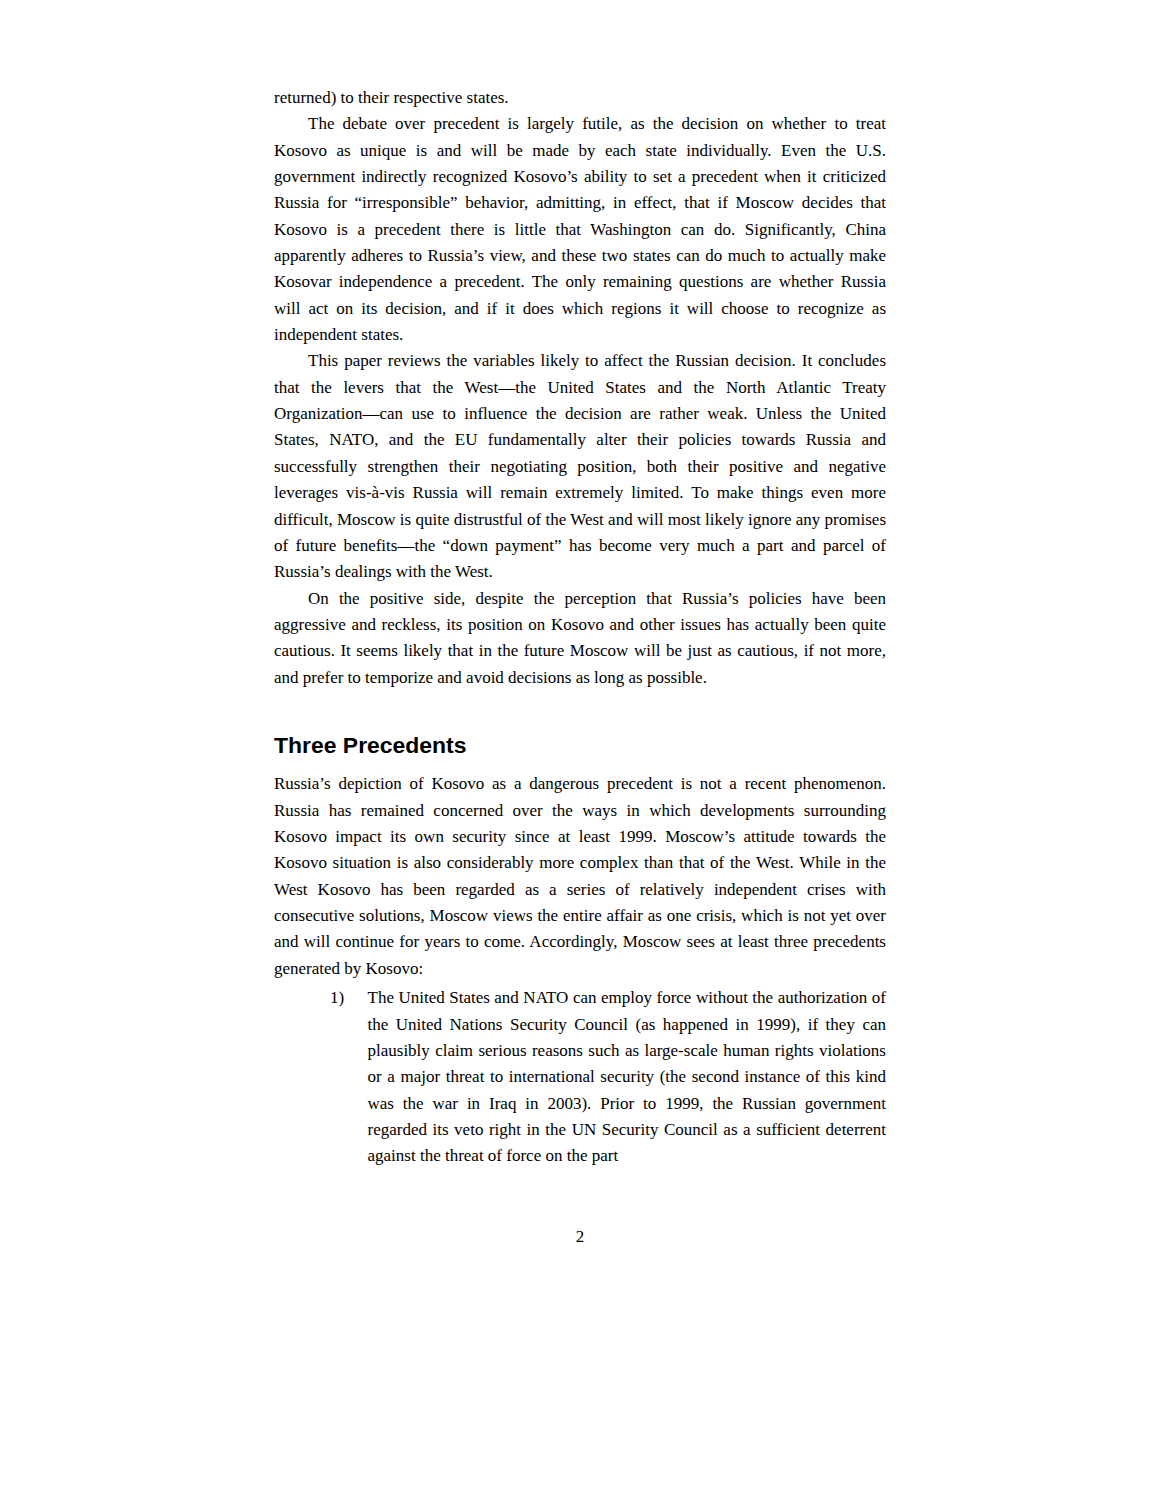returned) to their respective states.
The debate over precedent is largely futile, as the decision on whether to treat Kosovo as unique is and will be made by each state individually. Even the U.S. government indirectly recognized Kosovo’s ability to set a precedent when it criticized Russia for “irresponsible” behavior, admitting, in effect, that if Moscow decides that Kosovo is a precedent there is little that Washington can do. Significantly, China apparently adheres to Russia’s view, and these two states can do much to actually make Kosovar independence a precedent. The only remaining questions are whether Russia will act on its decision, and if it does which regions it will choose to recognize as independent states.
This paper reviews the variables likely to affect the Russian decision. It concludes that the levers that the West—the United States and the North Atlantic Treaty Organization—can use to influence the decision are rather weak. Unless the United States, NATO, and the EU fundamentally alter their policies towards Russia and successfully strengthen their negotiating position, both their positive and negative leverages vis-à-vis Russia will remain extremely limited. To make things even more difficult, Moscow is quite distrustful of the West and will most likely ignore any promises of future benefits—the “down payment” has become very much a part and parcel of Russia’s dealings with the West.
On the positive side, despite the perception that Russia’s policies have been aggressive and reckless, its position on Kosovo and other issues has actually been quite cautious. It seems likely that in the future Moscow will be just as cautious, if not more, and prefer to temporize and avoid decisions as long as possible.
Three Precedents
Russia’s depiction of Kosovo as a dangerous precedent is not a recent phenomenon. Russia has remained concerned over the ways in which developments surrounding Kosovo impact its own security since at least 1999. Moscow’s attitude towards the Kosovo situation is also considerably more complex than that of the West. While in the West Kosovo has been regarded as a series of relatively independent crises with consecutive solutions, Moscow views the entire affair as one crisis, which is not yet over and will continue for years to come. Accordingly, Moscow sees at least three precedents generated by Kosovo:
The United States and NATO can employ force without the authorization of the United Nations Security Council (as happened in 1999), if they can plausibly claim serious reasons such as large-scale human rights violations or a major threat to international security (the second instance of this kind was the war in Iraq in 2003). Prior to 1999, the Russian government regarded its veto right in the UN Security Council as a sufficient deterrent against the threat of force on the part
2